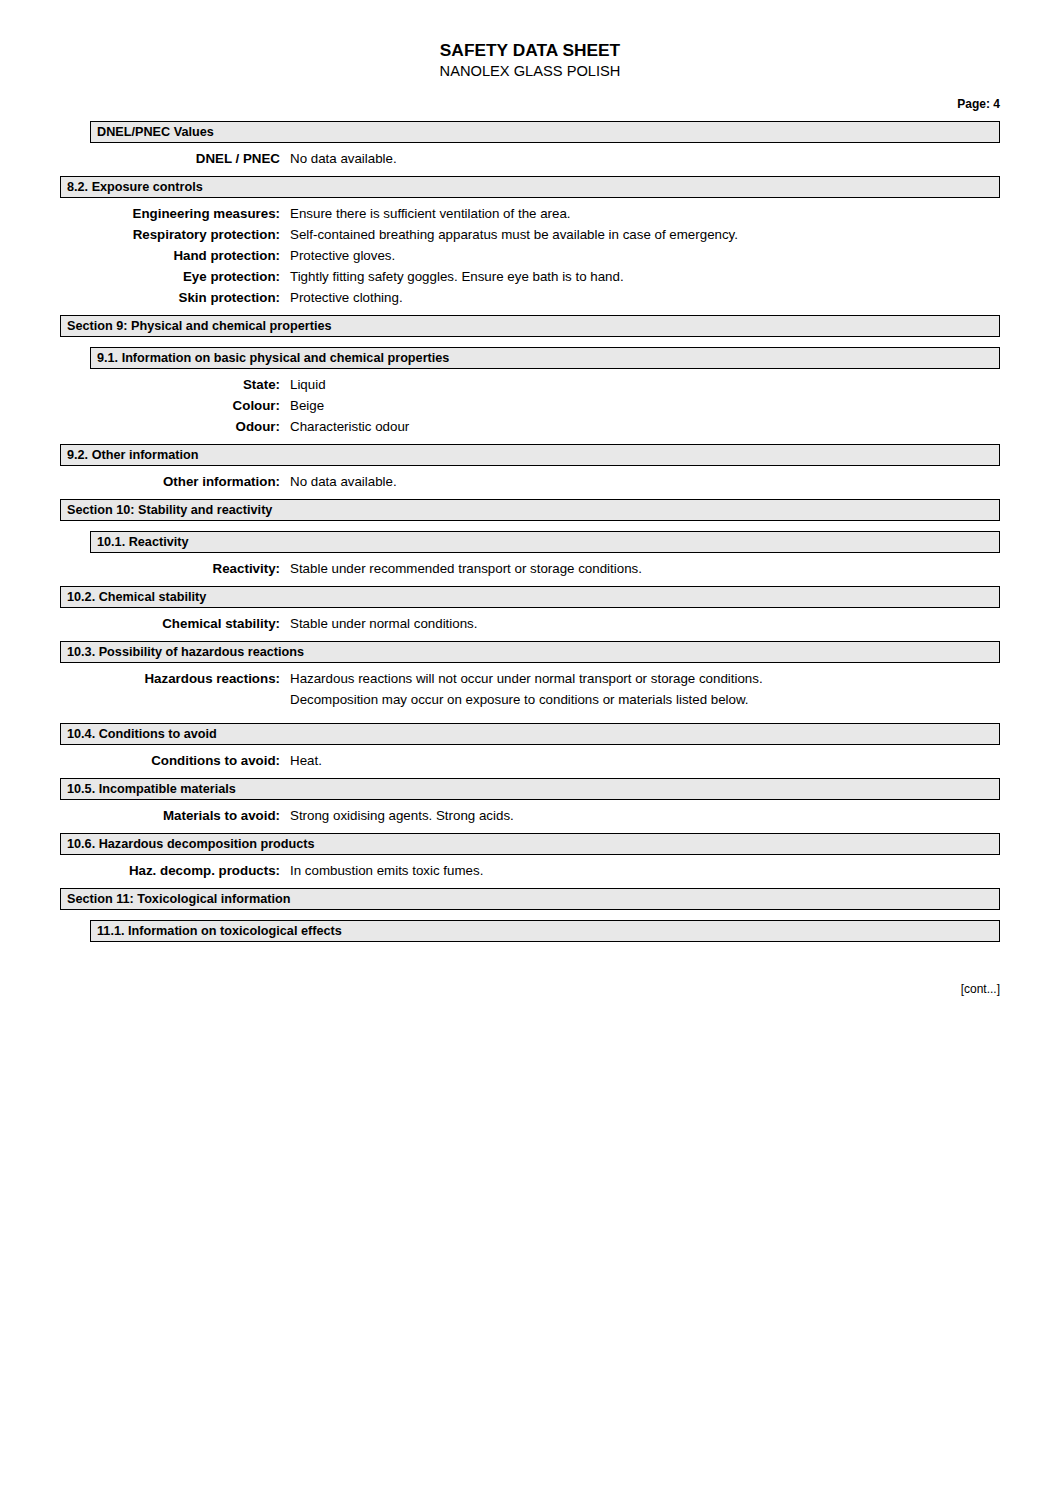SAFETY DATA SHEET
NANOLEX GLASS POLISH
Page: 4
DNEL/PNEC Values
DNEL / PNEC
No data available.
8.2. Exposure controls
Engineering measures:
Ensure there is sufficient ventilation of the area.
Respiratory protection:
Self-contained breathing apparatus must be available in case of emergency.
Hand protection:
Protective gloves.
Eye protection:
Tightly fitting safety goggles. Ensure eye bath is to hand.
Skin protection:
Protective clothing.
Section 9: Physical and chemical properties
9.1. Information on basic physical and chemical properties
State:
Liquid
Colour:
Beige
Odour:
Characteristic odour
9.2. Other information
Other information:
No data available.
Section 10: Stability and reactivity
10.1. Reactivity
Reactivity:
Stable under recommended transport or storage conditions.
10.2. Chemical stability
Chemical stability:
Stable under normal conditions.
10.3. Possibility of hazardous reactions
Hazardous reactions:
Hazardous reactions will not occur under normal transport or storage conditions.
Decomposition may occur on exposure to conditions or materials listed below.
10.4. Conditions to avoid
Conditions to avoid:
Heat.
10.5. Incompatible materials
Materials to avoid:
Strong oxidising agents. Strong acids.
10.6. Hazardous decomposition products
Haz. decomp. products:
In combustion emits toxic fumes.
Section 11: Toxicological information
11.1. Information on toxicological effects
[cont...]